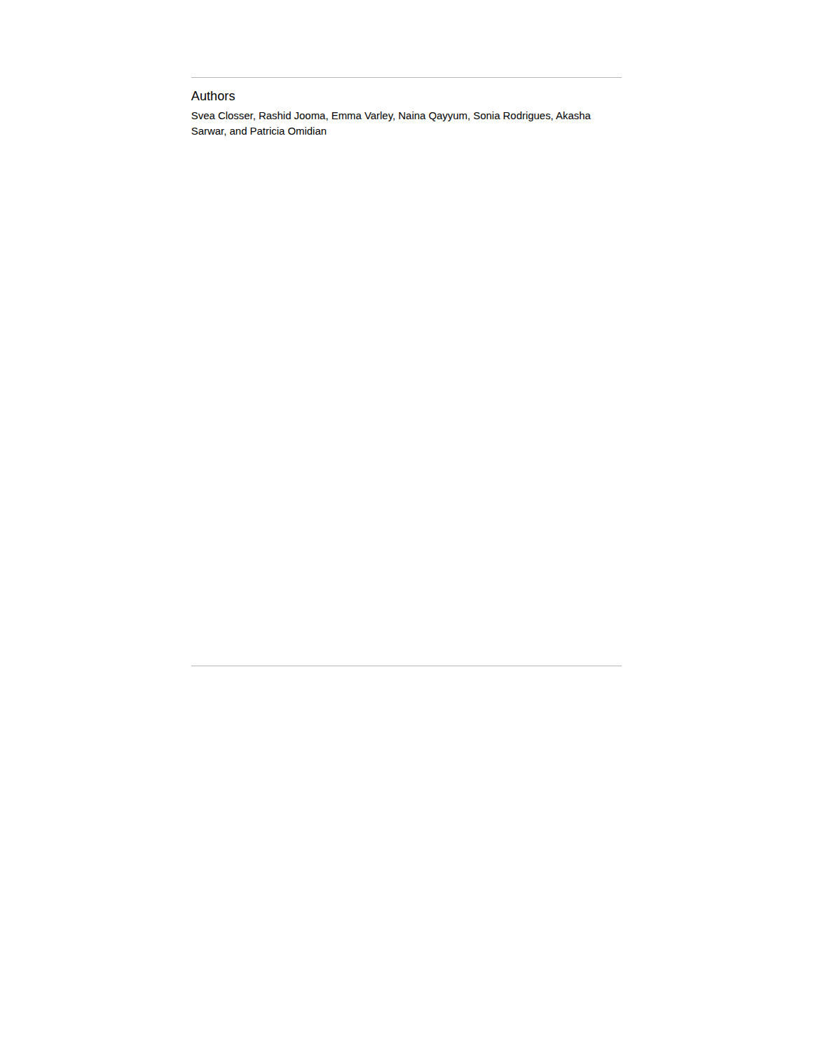Authors
Svea Closser, Rashid Jooma, Emma Varley, Naina Qayyum, Sonia Rodrigues, Akasha Sarwar, and Patricia Omidian